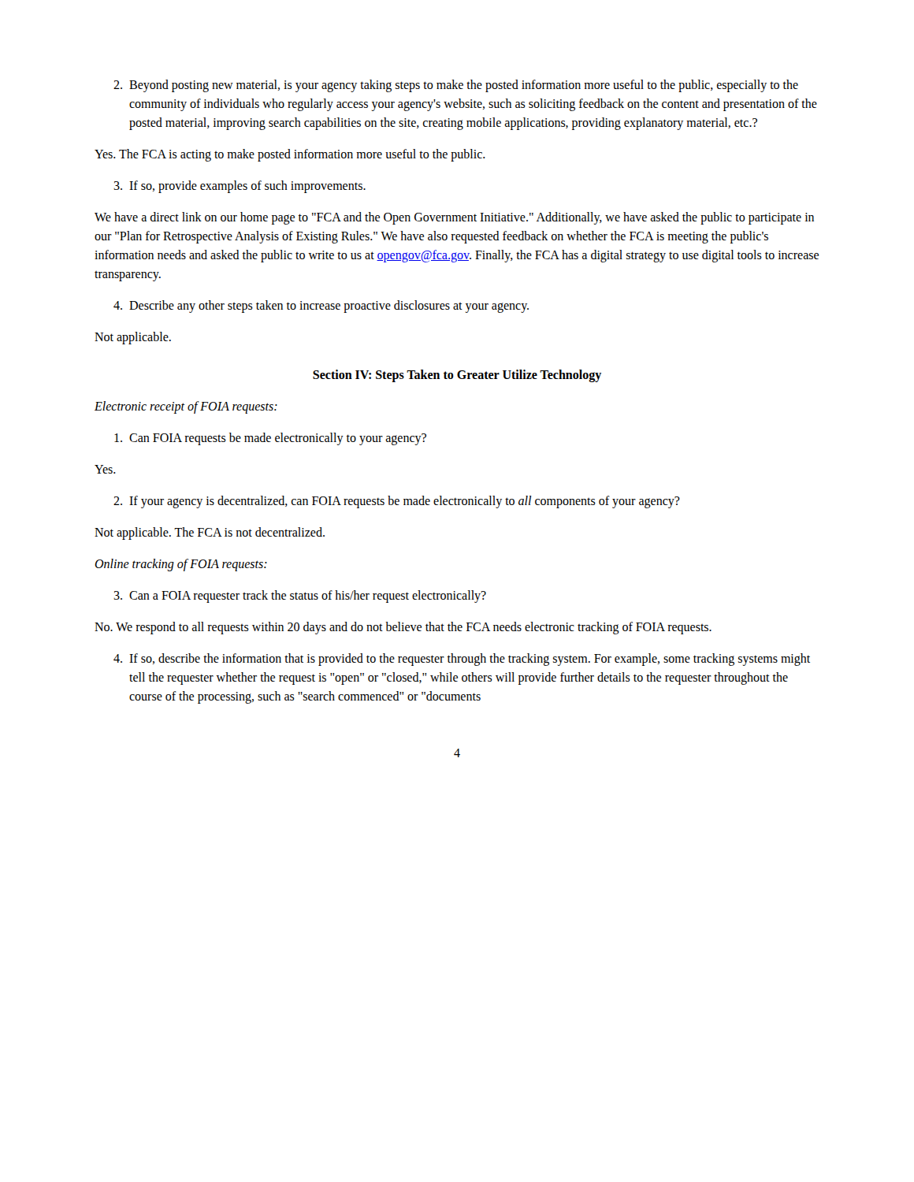Beyond posting new material, is your agency taking steps to make the posted information more useful to the public, especially to the community of individuals who regularly access your agency's website, such as soliciting feedback on the content and presentation of the posted material, improving search capabilities on the site, creating mobile applications, providing explanatory material, etc.?
Yes. The FCA is acting to make posted information more useful to the public.
If so, provide examples of such improvements.
We have a direct link on our home page to "FCA and the Open Government Initiative." Additionally, we have asked the public to participate in our "Plan for Retrospective Analysis of Existing Rules." We have also requested feedback on whether the FCA is meeting the public's information needs and asked the public to write to us at opengov@fca.gov. Finally, the FCA has a digital strategy to use digital tools to increase transparency.
Describe any other steps taken to increase proactive disclosures at your agency.
Not applicable.
Section IV: Steps Taken to Greater Utilize Technology
Electronic receipt of FOIA requests:
Can FOIA requests be made electronically to your agency?
Yes.
If your agency is decentralized, can FOIA requests be made electronically to all components of your agency?
Not applicable. The FCA is not decentralized.
Online tracking of FOIA requests:
Can a FOIA requester track the status of his/her request electronically?
No. We respond to all requests within 20 days and do not believe that the FCA needs electronic tracking of FOIA requests.
If so, describe the information that is provided to the requester through the tracking system. For example, some tracking systems might tell the requester whether the request is "open" or "closed," while others will provide further details to the requester throughout the course of the processing, such as "search commenced" or "documents
4